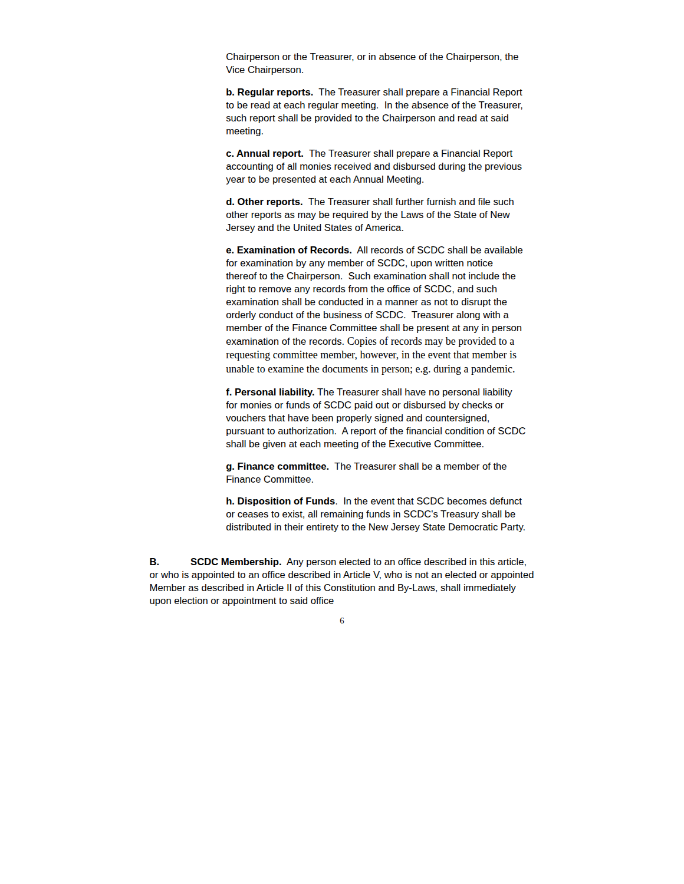Chairperson or the Treasurer, or in absence of the Chairperson, the Vice Chairperson.
b. Regular reports. The Treasurer shall prepare a Financial Report to be read at each regular meeting. In the absence of the Treasurer, such report shall be provided to the Chairperson and read at said meeting.
c. Annual report. The Treasurer shall prepare a Financial Report accounting of all monies received and disbursed during the previous year to be presented at each Annual Meeting.
d. Other reports. The Treasurer shall further furnish and file such other reports as may be required by the Laws of the State of New Jersey and the United States of America.
e. Examination of Records. All records of SCDC shall be available for examination by any member of SCDC, upon written notice thereof to the Chairperson. Such examination shall not include the right to remove any records from the office of SCDC, and such examination shall be conducted in a manner as not to disrupt the orderly conduct of the business of SCDC. Treasurer along with a member of the Finance Committee shall be present at any in person examination of the records. Copies of records may be provided to a requesting committee member, however, in the event that member is unable to examine the documents in person; e.g. during a pandemic.
f. Personal liability. The Treasurer shall have no personal liability for monies or funds of SCDC paid out or disbursed by checks or vouchers that have been properly signed and countersigned, pursuant to authorization. A report of the financial condition of SCDC shall be given at each meeting of the Executive Committee.
g. Finance committee. The Treasurer shall be a member of the Finance Committee.
h. Disposition of Funds. In the event that SCDC becomes defunct or ceases to exist, all remaining funds in SCDC's Treasury shall be distributed in their entirety to the New Jersey State Democratic Party.
B. SCDC Membership. Any person elected to an office described in this article, or who is appointed to an office described in Article V, who is not an elected or appointed Member as described in Article II of this Constitution and By-Laws, shall immediately upon election or appointment to said office
6